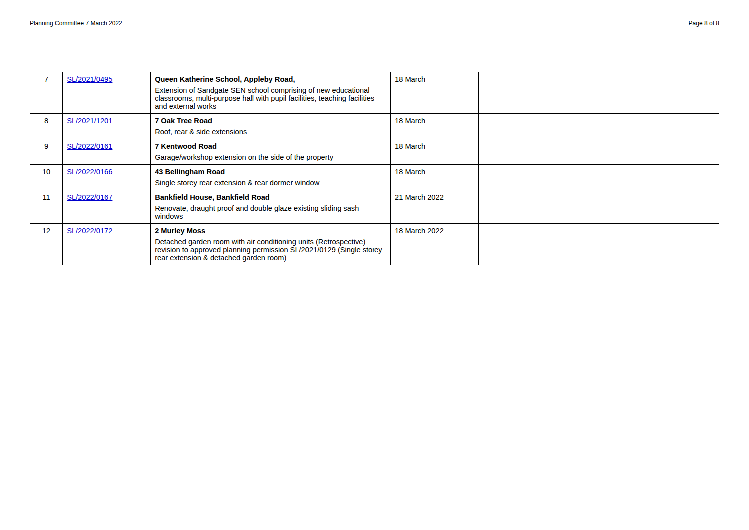Planning Committee 7 March 2022 Page 8 of 8
| 7 | SL/2021/0495 | Queen Katherine School, Appleby Road, Extension of Sandgate SEN school comprising of new educational classrooms, multi-purpose hall with pupil facilities, teaching facilities and external works | 18 March | |
| 8 | SL/2021/1201 | 7 Oak Tree Road Roof, rear & side extensions | 18 March | |
| 9 | SL/2022/0161 | 7 Kentwood Road Garage/workshop extension on the side of the property | 18 March | |
| 10 | SL/2022/0166 | 43 Bellingham Road Single storey rear extension & rear dormer window | 18 March | |
| 11 | SL/2022/0167 | Bankfield House, Bankfield Road Renovate, draught proof and double glaze existing sliding sash windows | 21 March 2022 | |
| 12 | SL/2022/0172 | 2 Murley Moss Detached garden room with air conditioning units (Retrospective) revision to approved planning permission SL/2021/0129 (Single storey rear extension & detached garden room) | 18 March 2022 | |